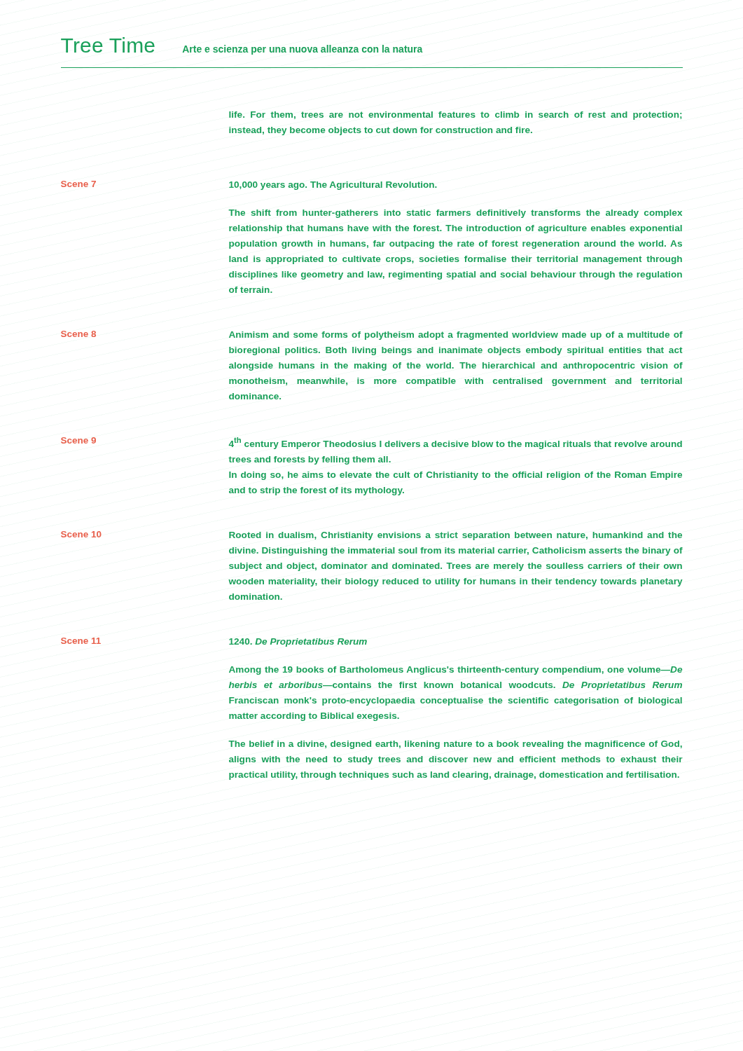Tree Time
Arte e scienza per una nuova alleanza con la natura
life. For them, trees are not environmental features to climb in search of rest and protection; instead, they become objects to cut down for construction and fire.
Scene 7
10,000 years ago. The Agricultural Revolution.
The shift from hunter-gatherers into static farmers definitively transforms the already complex relationship that humans have with the forest. The introduction of agriculture enables exponential population growth in humans, far outpacing the rate of forest regeneration around the world. As land is appropriated to cultivate crops, societies formalise their territorial management through disciplines like geometry and law, regimenting spatial and social behaviour through the regulation of terrain.
Scene 8
Animism and some forms of polytheism adopt a fragmented worldview made up of a multitude of bioregional politics. Both living beings and inanimate objects embody spiritual entities that act alongside humans in the making of the world. The hierarchical and anthropocentric vision of monotheism, meanwhile, is more compatible with centralised government and territorial dominance.
Scene 9
4th century Emperor Theodosius I delivers a decisive blow to the magical rituals that revolve around trees and forests by felling them all.
In doing so, he aims to elevate the cult of Christianity to the official religion of the Roman Empire and to strip the forest of its mythology.
Scene 10
Rooted in dualism, Christianity envisions a strict separation between nature, humankind and the divine. Distinguishing the immaterial soul from its material carrier, Catholicism asserts the binary of subject and object, dominator and dominated. Trees are merely the soulless carriers of their own wooden materiality, their biology reduced to utility for humans in their tendency towards planetary domination.
Scene 11
1240. De Proprietatibus Rerum
Among the 19 books of Bartholomeus Anglicus's thirteenth-century compendium, one volume—De herbis et arboribus—contains the first known botanical woodcuts. De Proprietatibus Rerum Franciscan monk's proto-encyclopaedia conceptualise the scientific categorisation of biological matter according to Biblical exegesis.
The belief in a divine, designed earth, likening nature to a book revealing the magnificence of God, aligns with the need to study trees and discover new and efficient methods to exhaust their practical utility, through techniques such as land clearing, drainage, domestication and fertilisation.